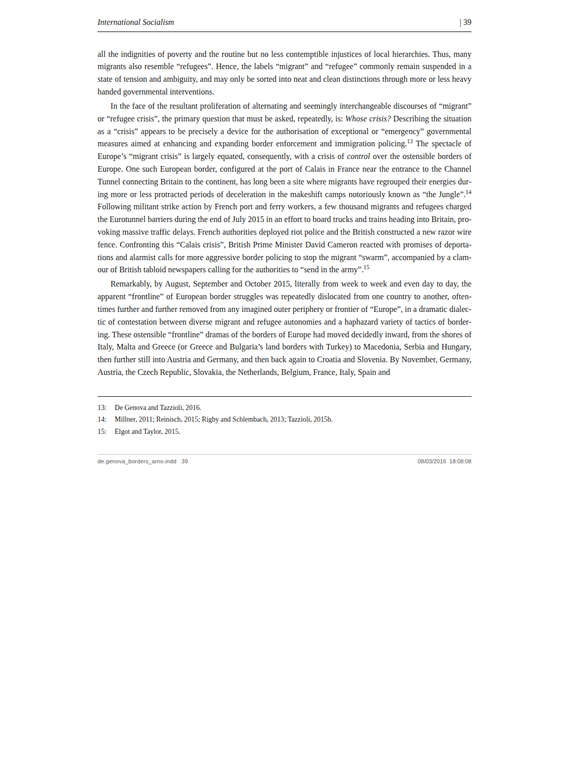International Socialism | 39
all the indignities of poverty and the routine but no less contemptible injustices of local hierarchies. Thus, many migrants also resemble “refugees”. Hence, the labels “migrant” and “refugee” commonly remain suspended in a state of tension and ambiguity, and may only be sorted into neat and clean distinctions through more or less heavy handed governmental interventions.
In the face of the resultant proliferation of alternating and seemingly interchangeable discourses of “migrant” or “refugee crisis”, the primary question that must be asked, repeatedly, is: Whose crisis? Describing the situation as a “crisis” appears to be precisely a device for the authorisation of exceptional or “emergency” governmental measures aimed at enhancing and expanding border enforcement and immigration policing.13 The spectacle of Europe’s “migrant crisis” is largely equated, consequently, with a crisis of control over the ostensible borders of Europe. One such European border, configured at the port of Calais in France near the entrance to the Channel Tunnel connecting Britain to the continent, has long been a site where migrants have regrouped their energies during more or less protracted periods of deceleration in the makeshift camps notoriously known as “the Jungle”.14 Following militant strike action by French port and ferry workers, a few thousand migrants and refugees charged the Eurotunnel barriers during the end of July 2015 in an effort to board trucks and trains heading into Britain, provoking massive traffic delays. French authorities deployed riot police and the British constructed a new razor wire fence. Confronting this “Calais crisis”, British Prime Minister David Cameron reacted with promises of deportations and alarmist calls for more aggressive border policing to stop the migrant “swarm”, accompanied by a clamour of British tabloid newspapers calling for the authorities to “send in the army”.15
Remarkably, by August, September and October 2015, literally from week to week and even day to day, the apparent “frontline” of European border struggles was repeatedly dislocated from one country to another, oftentimes further and further removed from any imagined outer periphery or frontier of “Europe”, in a dramatic dialectic of contestation between diverse migrant and refugee autonomies and a haphazard variety of tactics of bordering. These ostensible “frontline” dramas of the borders of Europe had moved decidedly inward, from the shores of Italy, Malta and Greece (or Greece and Bulgaria’s land borders with Turkey) to Macedonia, Serbia and Hungary, then further still into Austria and Germany, and then back again to Croatia and Slovenia. By November, Germany, Austria, the Czech Republic, Slovakia, the Netherlands, Belgium, France, Italy, Spain and
13: De Genova and Tazzioli, 2016.
14: Millner, 2011; Reinisch, 2015; Rigby and Schlembach, 2013; Tazzioli, 2015b.
15: Elgot and Taylor, 2015.
de.genova_borders_arno.indd 39 08/03/2016 18:08:08